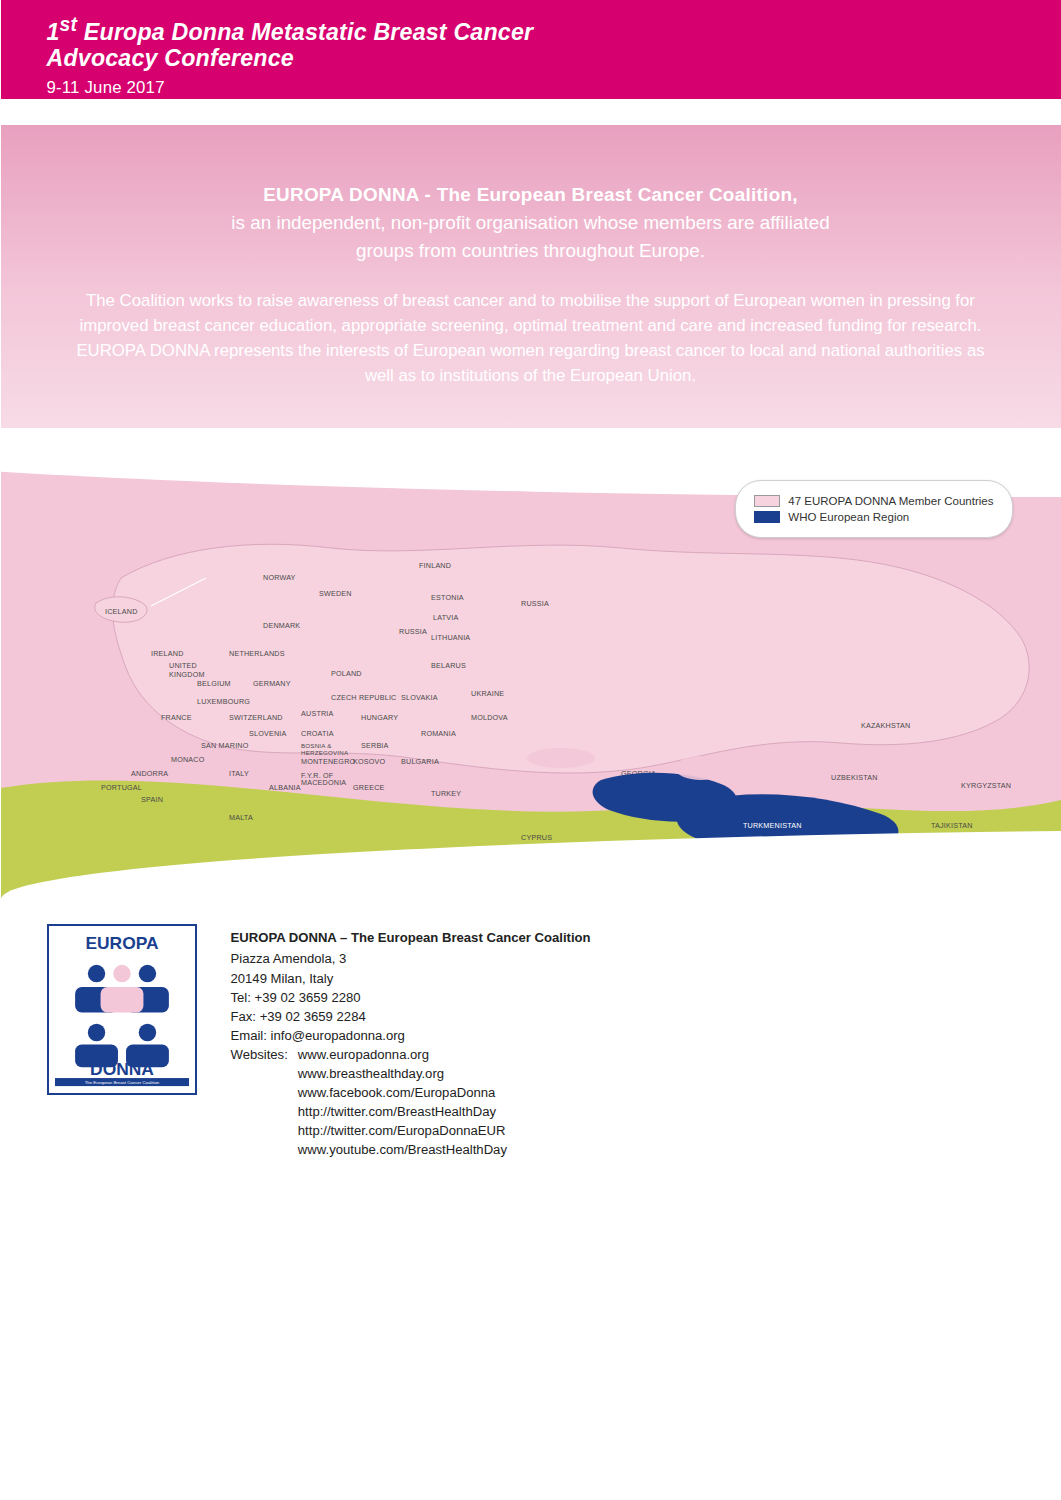1st Europa Donna Metastatic Breast Cancer Advocacy Conference 9-11 June 2017
EUROPA DONNA - The European Breast Cancer Coalition,
is an independent, non-profit organisation whose members are affiliated
groups from countries throughout Europe.
The Coalition works to raise awareness of breast cancer and to mobilise the support of European women in pressing for improved breast cancer education, appropriate screening, optimal treatment and care and increased funding for research. EUROPA DONNA represents the interests of European women regarding breast cancer to local and national authorities as well as to institutions of the European Union.
ICELAND NORWAY SWEDEN FINLAND ESTONIA LATVIA LITHUANIA RUSSIA DENMARK RUSSIA IRELAND UNITEDKINGDOM NETHERLANDS BELGIUM GERMANY LUXEMBOURG POLAND BELARUS CZECH REPUBLIC SLOVAKIA UKRAINE FRANCE SWITZERLAND AUSTRIA HUNGARY MOLDOVA SLOVENIA CROATIA ROMANIA BOSNIA &HERZEGOVINA SERBIA SAN MARINO MONACO MONTENEGRO KOSOVO BULGARIA ANDORRA ITALY F.Y.R. OFMACEDONIA ALBANIA GREECE PORTUGAL SPAIN MALTA TURKEY CYPRUS ISRAEL GEORGIA ARMENIA AZERBAIJAN KAZAKHSTAN UZBEKISTAN KYRGYZSTAN TAJIKISTAN TURKMENISTAN
47 EUROPA DONNA Member Countries
WHO European Region
EUROPA DONNA The European Breast Cancer Coalition
EUROPA DONNA – The European Breast Cancer Coalition
Piazza Amendola, 3
20149 Milan, Italy
Tel: +39 02 3659 2280
Fax: +39 02 3659 2284
Email: info@europadonna.org
Websites:
www.europadonna.org
www.breasthealthday.org
www.facebook.com/EuropaDonna
http://twitter.com/BreastHealthDay
http://twitter.com/EuropaDonnaEUR
www.youtube.com/BreastHealthDay